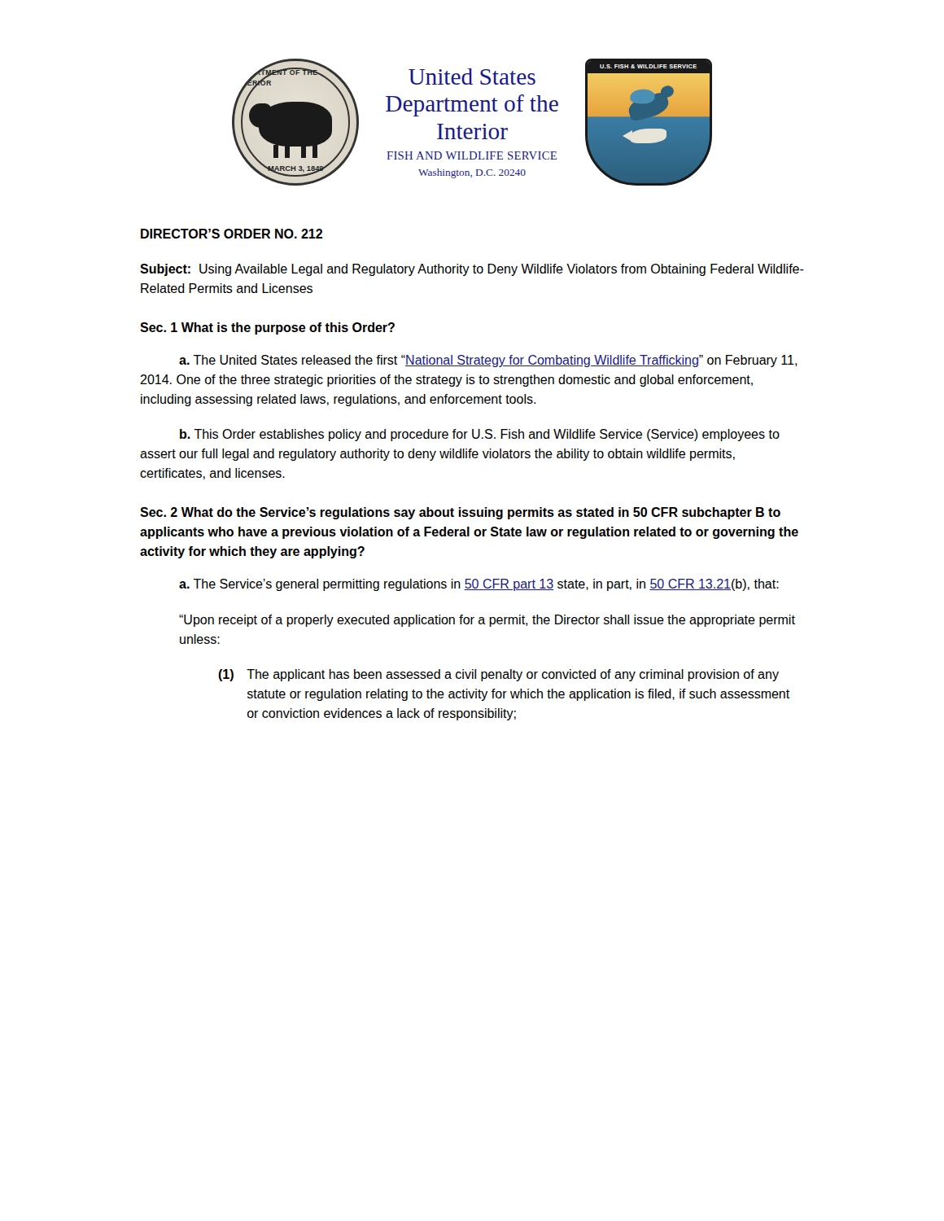DEPARTMENT OF THE INTERIOR
MARCH 3, 1849
United States
Department of the
Interior
FISH AND WILDLIFE SERVICE
Washington, D.C. 20240
U.S. FISH & WILDLIFE SERVICE
DIRECTOR’S ORDER NO. 212
Subject: Using Available Legal and Regulatory Authority to Deny Wildlife Violators from Obtaining Federal Wildlife-Related Permits and Licenses
Sec. 1 What is the purpose of this Order?
a. The United States released the first “National Strategy for Combating Wildlife Trafficking” on February 11, 2014. One of the three strategic priorities of the strategy is to strengthen domestic and global enforcement, including assessing related laws, regulations, and enforcement tools.
b. This Order establishes policy and procedure for U.S. Fish and Wildlife Service (Service) employees to assert our full legal and regulatory authority to deny wildlife violators the ability to obtain wildlife permits, certificates, and licenses.
Sec. 2 What do the Service’s regulations say about issuing permits as stated in 50 CFR subchapter B to applicants who have a previous violation of a Federal or State law or regulation related to or governing the activity for which they are applying?
a. The Service’s general permitting regulations in 50 CFR part 13 state, in part, in 50 CFR 13.21(b), that:
“Upon receipt of a properly executed application for a permit, the Director shall issue the appropriate permit unless:
(1) The applicant has been assessed a civil penalty or convicted of any criminal provision of any statute or regulation relating to the activity for which the application is filed, if such assessment or conviction evidences a lack of responsibility;